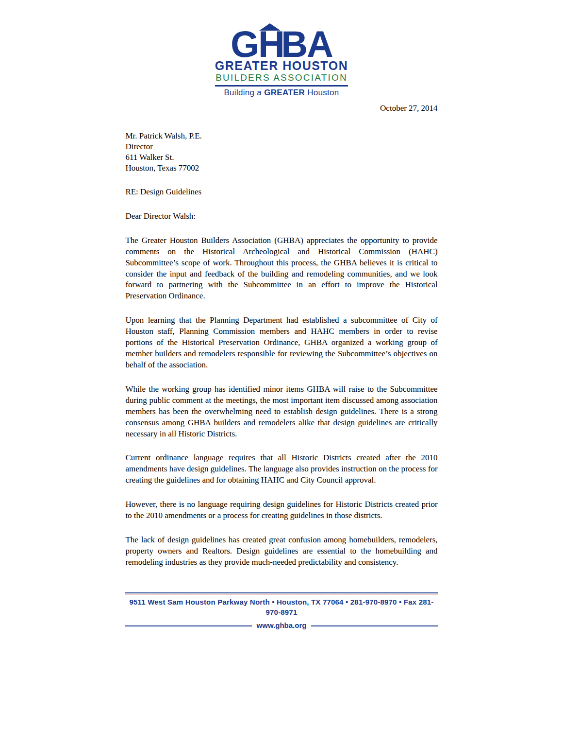GHBA
GREATER HOUSTON
BUILDERS ASSOCIATION
Building a GREATER Houston
October 27, 2014
Mr. Patrick Walsh, P.E.
Director
611 Walker St.
Houston, Texas 77002
RE: Design Guidelines
Dear Director Walsh:
The Greater Houston Builders Association (GHBA) appreciates the opportunity to provide comments on the Historical Archeological and Historical Commission (HAHC) Subcommittee’s scope of work. Throughout this process, the GHBA believes it is critical to consider the input and feedback of the building and remodeling communities, and we look forward to partnering with the Subcommittee in an effort to improve the Historical Preservation Ordinance.
Upon learning that the Planning Department had established a subcommittee of City of Houston staff, Planning Commission members and HAHC members in order to revise portions of the Historical Preservation Ordinance, GHBA organized a working group of member builders and remodelers responsible for reviewing the Subcommittee’s objectives on behalf of the association.
While the working group has identified minor items GHBA will raise to the Subcommittee during public comment at the meetings, the most important item discussed among association members has been the overwhelming need to establish design guidelines. There is a strong consensus among GHBA builders and remodelers alike that design guidelines are critically necessary in all Historic Districts.
Current ordinance language requires that all Historic Districts created after the 2010 amendments have design guidelines. The language also provides instruction on the process for creating the guidelines and for obtaining HAHC and City Council approval.
However, there is no language requiring design guidelines for Historic Districts created prior to the 2010 amendments or a process for creating guidelines in those districts.
The lack of design guidelines has created great confusion among homebuilders, remodelers, property owners and Realtors. Design guidelines are essential to the homebuilding and remodeling industries as they provide much-needed predictability and consistency.
9511 West Sam Houston Parkway North • Houston, TX 77064 • 281-970-8970 • Fax 281-970-8971
www.ghba.org